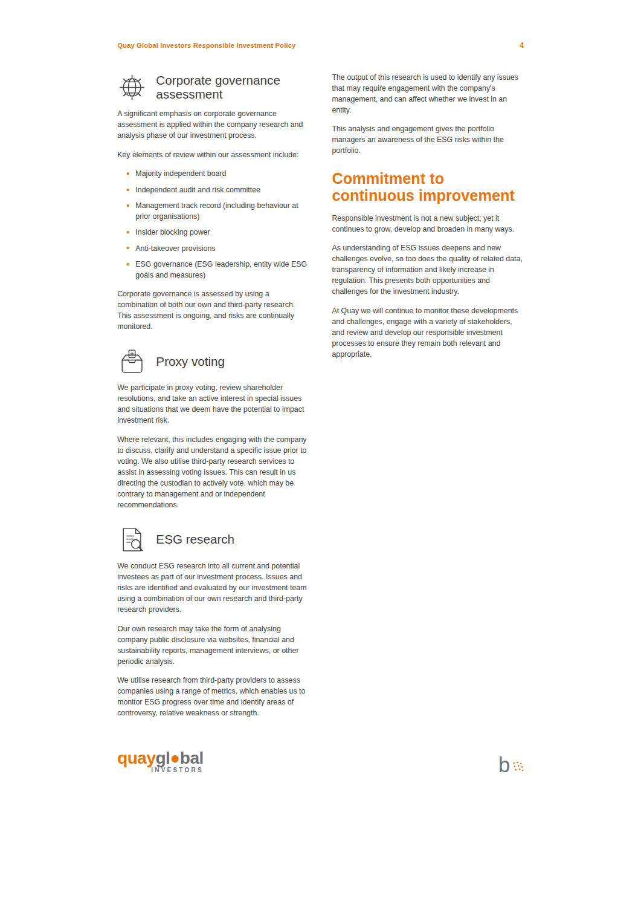Quay Global Investors Responsible Investment Policy
4
Corporate governance assessment
A significant emphasis on corporate governance assessment is applied within the company research and analysis phase of our investment process.
Key elements of review within our assessment include:
Majority independent board
Independent audit and risk committee
Management track record (including behaviour at prior organisations)
Insider blocking power
Anti-takeover provisions
ESG governance (ESG leadership, entity wide ESG goals and measures)
Corporate governance is assessed by using a combination of both our own and third-party research. This assessment is ongoing, and risks are continually monitored.
Proxy voting
We participate in proxy voting, review shareholder resolutions, and take an active interest in special issues and situations that we deem have the potential to impact investment risk.
Where relevant, this includes engaging with the company to discuss, clarify and understand a specific issue prior to voting. We also utilise third-party research services to assist in assessing voting issues. This can result in us directing the custodian to actively vote, which may be contrary to management and or independent recommendations.
ESG research
We conduct ESG research into all current and potential investees as part of our investment process. Issues and risks are identified and evaluated by our investment team using a combination of our own research and third-party research providers.
Our own research may take the form of analysing company public disclosure via websites, financial and sustainability reports, management interviews, or other periodic analysis.
We utilise research from third-party providers to assess companies using a range of metrics, which enables us to monitor ESG progress over time and identify areas of controversy, relative weakness or strength.
The output of this research is used to identify any issues that may require engagement with the company's management, and can affect whether we invest in an entity.
This analysis and engagement gives the portfolio managers an awareness of the ESG risks within the portfolio.
Commitment to continuous improvement
Responsible investment is not a new subject; yet it continues to grow, develop and broaden in many ways.
As understanding of ESG issues deepens and new challenges evolve, so too does the quality of related data, transparency of information and likely increase in regulation. This presents both opportunities and challenges for the investment industry.
At Quay we will continue to monitor these developments and challenges, engage with a variety of stakeholders, and review and develop our responsible investment processes to ensure they remain both relevant and appropriate.
quaygl●bal
INVESTORS
b